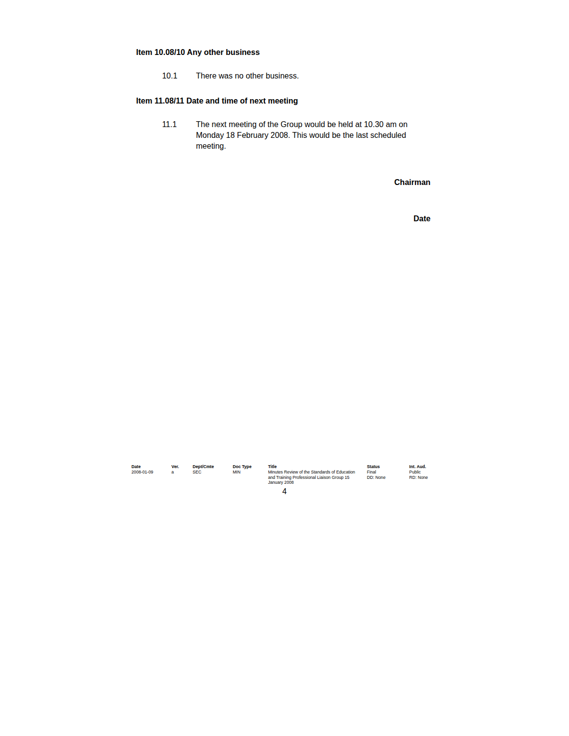Item 10.08/10 Any other business
10.1
There was no other business.
Item 11.08/11 Date and time of next meeting
11.1
The next meeting of the Group would be held at 10.30 am on Monday 18 February 2008. This would be the last scheduled meeting.
Chairman
Date
| Date | Ver. | Dept/Cmte | Doc Type | Title | Status | Int. Aud. |
| --- | --- | --- | --- | --- | --- | --- |
| 2008-01-09 | a | SEC | MIN | Minutes Review of the Standards of Education and Training Professional Liaison Group 15 January 2008 | Final DD: None | Public RD: None |
4